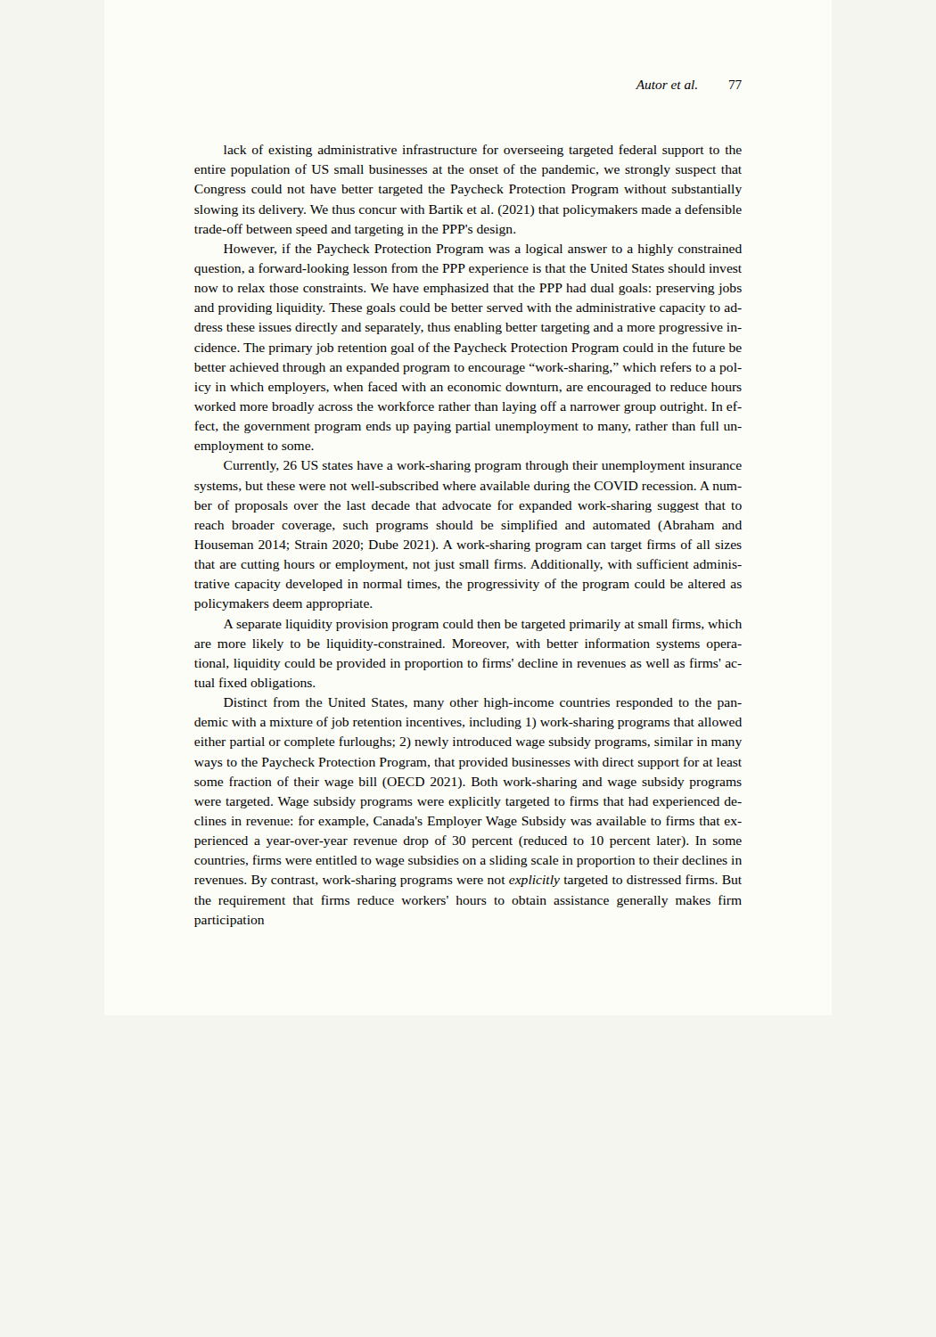Autor et al. 77
lack of existing administrative infrastructure for overseeing targeted federal support to the entire population of US small businesses at the onset of the pandemic, we strongly suspect that Congress could not have better targeted the Paycheck Protection Program without substantially slowing its delivery. We thus concur with Bartik et al. (2021) that policymakers made a defensible trade-off between speed and targeting in the PPP's design.
However, if the Paycheck Protection Program was a logical answer to a highly constrained question, a forward-looking lesson from the PPP experience is that the United States should invest now to relax those constraints. We have emphasized that the PPP had dual goals: preserving jobs and providing liquidity. These goals could be better served with the administrative capacity to address these issues directly and separately, thus enabling better targeting and a more progressive incidence. The primary job retention goal of the Paycheck Protection Program could in the future be better achieved through an expanded program to encourage “work-sharing,” which refers to a policy in which employers, when faced with an economic downturn, are encouraged to reduce hours worked more broadly across the workforce rather than laying off a narrower group outright. In effect, the government program ends up paying partial unemployment to many, rather than full unemployment to some.
Currently, 26 US states have a work-sharing program through their unemployment insurance systems, but these were not well-subscribed where available during the COVID recession. A number of proposals over the last decade that advocate for expanded work-sharing suggest that to reach broader coverage, such programs should be simplified and automated (Abraham and Houseman 2014; Strain 2020; Dube 2021). A work-sharing program can target firms of all sizes that are cutting hours or employment, not just small firms. Additionally, with sufficient administrative capacity developed in normal times, the progressivity of the program could be altered as policymakers deem appropriate.
A separate liquidity provision program could then be targeted primarily at small firms, which are more likely to be liquidity-constrained. Moreover, with better information systems operational, liquidity could be provided in proportion to firms' decline in revenues as well as firms' actual fixed obligations.
Distinct from the United States, many other high-income countries responded to the pandemic with a mixture of job retention incentives, including 1) work-sharing programs that allowed either partial or complete furloughs; 2) newly introduced wage subsidy programs, similar in many ways to the Paycheck Protection Program, that provided businesses with direct support for at least some fraction of their wage bill (OECD 2021). Both work-sharing and wage subsidy programs were targeted. Wage subsidy programs were explicitly targeted to firms that had experienced declines in revenue: for example, Canada's Employer Wage Subsidy was available to firms that experienced a year-over-year revenue drop of 30 percent (reduced to 10 percent later). In some countries, firms were entitled to wage subsidies on a sliding scale in proportion to their declines in revenues. By contrast, work-sharing programs were not explicitly targeted to distressed firms. But the requirement that firms reduce workers' hours to obtain assistance generally makes firm participation